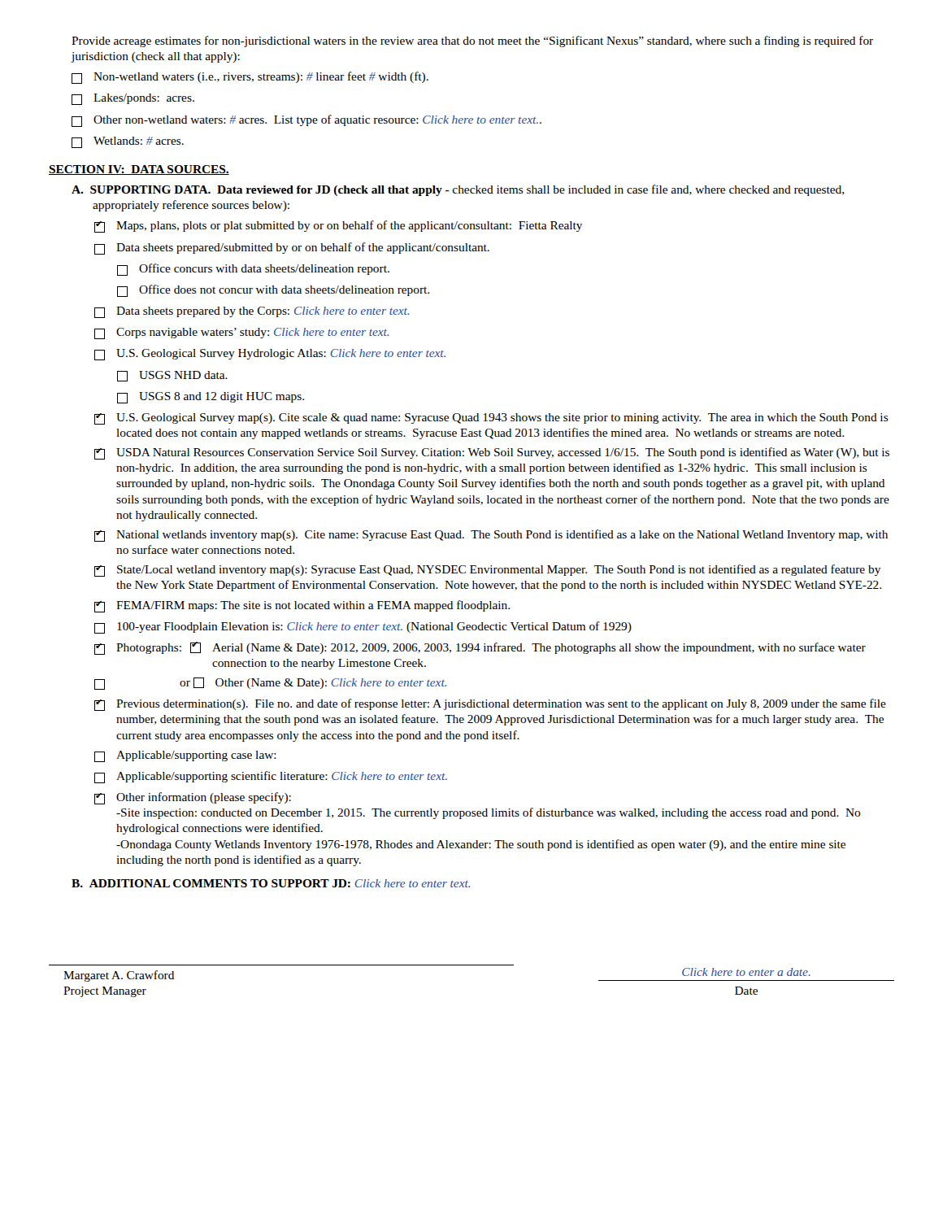Provide acreage estimates for non-jurisdictional waters in the review area that do not meet the “Significant Nexus” standard, where such a finding is required for jurisdiction (check all that apply):
Non-wetland waters (i.e., rivers, streams): # linear feet # width (ft).
Lakes/ponds: acres.
Other non-wetland waters: # acres. List type of aquatic resource: Click here to enter text..
Wetlands: # acres.
SECTION IV: DATA SOURCES.
A. SUPPORTING DATA. Data reviewed for JD (check all that apply - checked items shall be included in case file and, where checked and requested, appropriately reference sources below):
Maps, plans, plots or plat submitted by or on behalf of the applicant/consultant: Fietta Realty
Data sheets prepared/submitted by or on behalf of the applicant/consultant.
Office concurs with data sheets/delineation report.
Office does not concur with data sheets/delineation report.
Data sheets prepared by the Corps: Click here to enter text.
Corps navigable waters’ study: Click here to enter text.
U.S. Geological Survey Hydrologic Atlas: Click here to enter text.
USGS NHD data.
USGS 8 and 12 digit HUC maps.
U.S. Geological Survey map(s). Cite scale & quad name: Syracuse Quad 1943 shows the site prior to mining activity. The area in which the South Pond is located does not contain any mapped wetlands or streams. Syracuse East Quad 2013 identifies the mined area. No wetlands or streams are noted.
USDA Natural Resources Conservation Service Soil Survey. Citation: Web Soil Survey, accessed 1/6/15. The South pond is identified as Water (W), but is non-hydric. In addition, the area surrounding the pond is non-hydric, with a small portion between identified as 1-32% hydric. This small inclusion is surrounded by upland, non-hydric soils. The Onondaga County Soil Survey identifies both the north and south ponds together as a gravel pit, with upland soils surrounding both ponds, with the exception of hydric Wayland soils, located in the northeast corner of the northern pond. Note that the two ponds are not hydraulically connected.
National wetlands inventory map(s). Cite name: Syracuse East Quad. The South Pond is identified as a lake on the National Wetland Inventory map, with no surface water connections noted.
State/Local wetland inventory map(s): Syracuse East Quad, NYSDEC Environmental Mapper. The South Pond is not identified as a regulated feature by the New York State Department of Environmental Conservation. Note however, that the pond to the north is included within NYSDEC Wetland SYE-22.
FEMA/FIRM maps: The site is not located within a FEMA mapped floodplain.
100-year Floodplain Elevation is: Click here to enter text. (National Geodectic Vertical Datum of 1929)
Photographs: Aerial (Name & Date): 2012, 2009, 2006, 2003, 1994 infrared. The photographs all show the impoundment, with no surface water connection to the nearby Limestone Creek.
or Other (Name & Date): Click here to enter text.
Previous determination(s). File no. and date of response letter: A jurisdictional determination was sent to the applicant on July 8, 2009 under the same file number, determining that the south pond was an isolated feature. The 2009 Approved Jurisdictional Determination was for a much larger study area. The current study area encompasses only the access into the pond and the pond itself.
Applicable/supporting case law:
Applicable/supporting scientific literature: Click here to enter text.
Other information (please specify):
-Site inspection: conducted on December 1, 2015. The currently proposed limits of disturbance was walked, including the access road and pond. No hydrological connections were identified.
-Onondaga County Wetlands Inventory 1976-1978, Rhodes and Alexander: The south pond is identified as open water (9), and the entire mine site including the north pond is identified as a quarry.
B. ADDITIONAL COMMENTS TO SUPPORT JD: Click here to enter text.
Margaret A. Crawford
Project Manager
Click here to enter a date.
Date